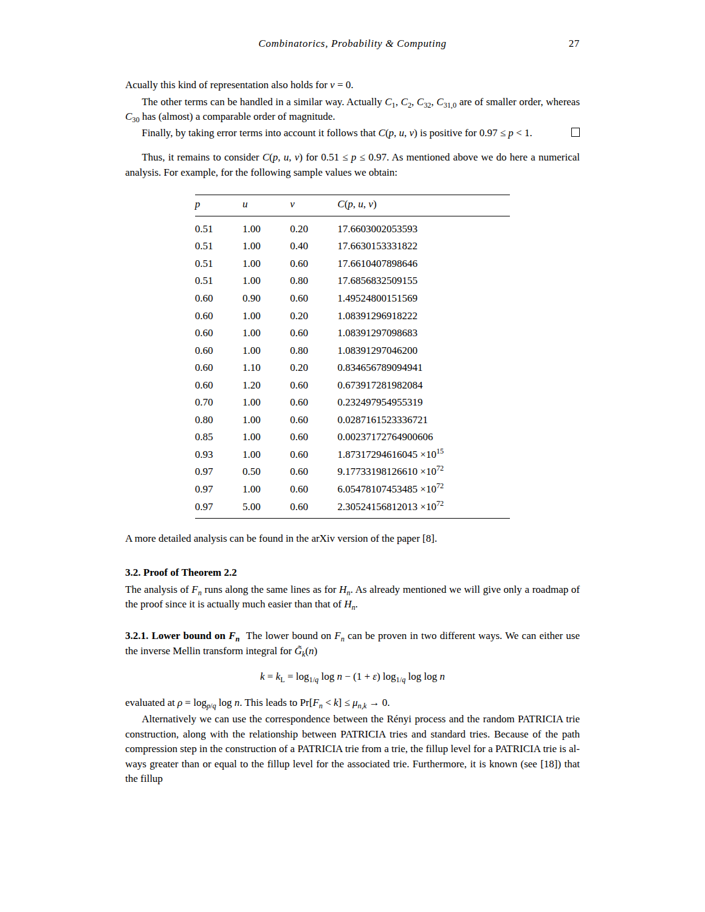Combinatorics, Probability & Computing 27
Acually this kind of representation also holds for v = 0.
The other terms can be handled in a similar way. Actually C1, C2, C32, C31,0 are of smaller order, whereas C30 has (almost) a comparable order of magnitude.
Finally, by taking error terms into account it follows that C(p, u, v) is positive for 0.97 ≤ p < 1.
Thus, it remains to consider C(p, u, v) for 0.51 ≤ p ≤ 0.97. As mentioned above we do here a numerical analysis. For example, for the following sample values we obtain:
| p | u | v | C ( p , u , v ) |
| --- | --- | --- | --- |
| 0.51 | 1.00 | 0.20 | 17.6603002053593 |
| 0.51 | 1.00 | 0.40 | 17.6630153331822 |
| 0.51 | 1.00 | 0.60 | 17.6610407898646 |
| 0.51 | 1.00 | 0.80 | 17.6856832509155 |
| 0.60 | 0.90 | 0.60 | 1.49524800151569 |
| 0.60 | 1.00 | 0.20 | 1.08391296918222 |
| 0.60 | 1.00 | 0.60 | 1.08391297098683 |
| 0.60 | 1.00 | 0.80 | 1.08391297046200 |
| 0.60 | 1.10 | 0.20 | 0.834656789094941 |
| 0.60 | 1.20 | 0.60 | 0.673917281982084 |
| 0.70 | 1.00 | 0.60 | 0.232497954955319 |
| 0.80 | 1.00 | 0.60 | 0.0287161523336721 |
| 0.85 | 1.00 | 0.60 | 0.00237172764900606 |
| 0.93 | 1.00 | 0.60 | 1.87317294616045 ×10 15 |
| 0.97 | 0.50 | 0.60 | 9.17733198126610 ×10 72 |
| 0.97 | 1.00 | 0.60 | 6.05478107453485 ×10 72 |
| 0.97 | 5.00 | 0.60 | 2.30524156812013 ×10 72 |
A more detailed analysis can be found in the arXiv version of the paper [8].
3.2. Proof of Theorem 2.2
The analysis of Fn runs along the same lines as for Hn. As already mentioned we will give only a roadmap of the proof since it is actually much easier than that of Hn.
3.2.1. Lower bound on Fn The lower bound on Fn can be proven in two different ways. We can either use the inverse Mellin transform integral for G̃k(n)
k = kL = log1/q log n − (1 + ε) log1/q log log n
evaluated at ρ = logp/q log n. This leads to Pr[Fn < k] ≤ μn,k → 0.
Alternatively we can use the correspondence between the Rényi process and the random PATRICIA trie construction, along with the relationship between PATRICIA tries and standard tries. Because of the path compression step in the construction of a PATRICIA trie from a trie, the fillup level for a PATRICIA trie is always greater than or equal to the fillup level for the associated trie. Furthermore, it is known (see [18]) that the fillup